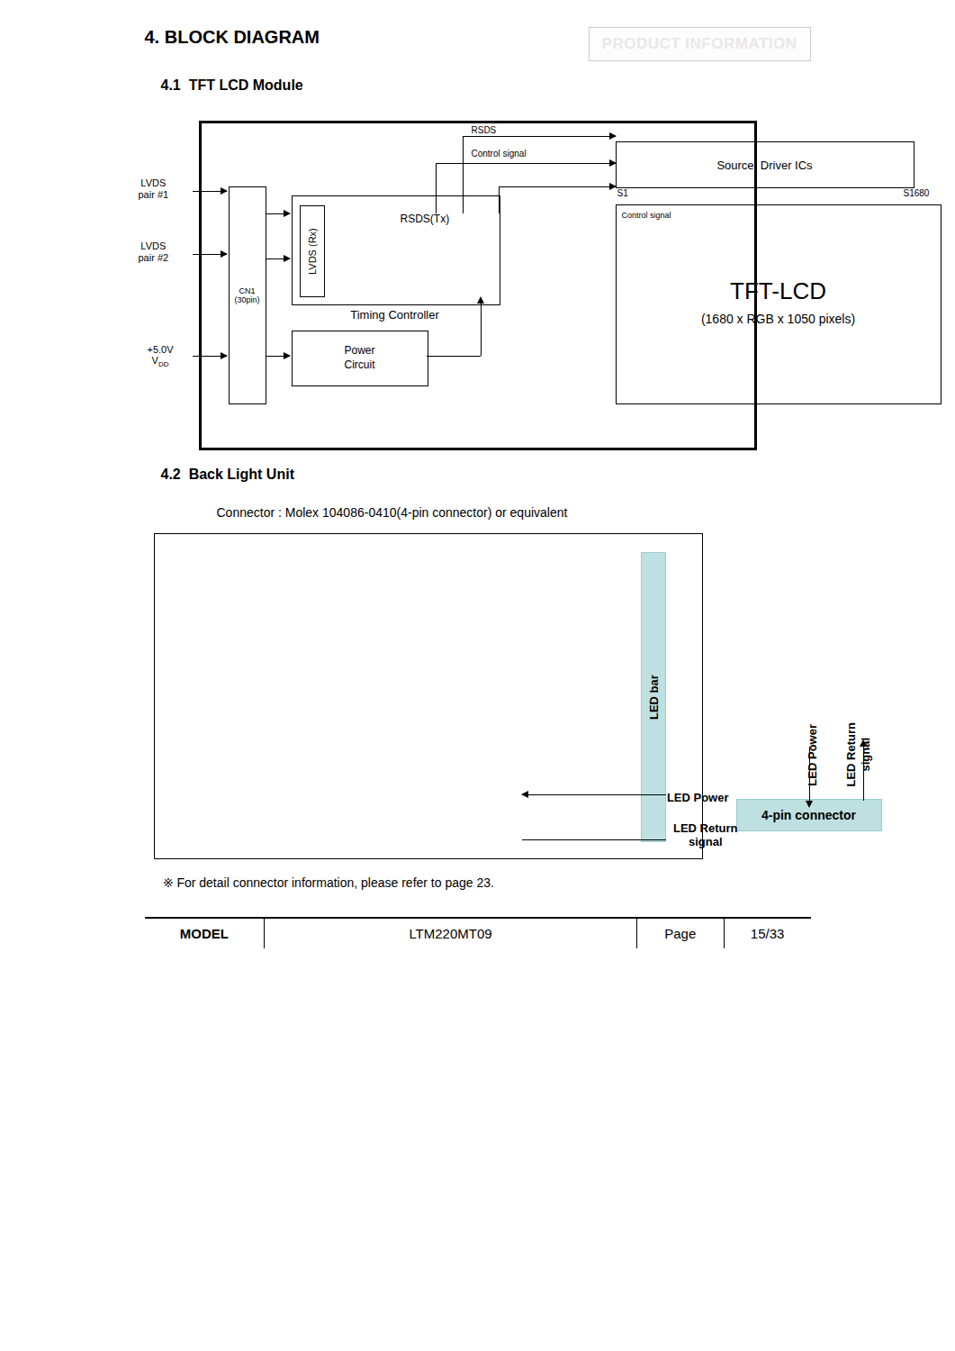4. BLOCK DIAGRAM
PRODUCT INFORMATION
4.1 TFT LCD Module
LVDS
pair #1
LVDS
pair #2
+5.0V
VDD
CN1
(30pin)
LVDS (Rx)
RSDS(Tx)
Timing Controller
Power
Circuit
RSDS
Control signal
Source Driver ICs
S1
S1680
Control signal
TFT-LCD
(1680 x RGB x 1050 pixels)
4.2 Back Light Unit
Connector : Molex 104086-0410(4-pin connector) or equivalent
LED bar
4-pin connector
LED Power
LED Return
signal
LED Power
LED Return
signal
※ For detail connector information, please refer to page 23.
MODEL
LTM220MT09
Page
15/33